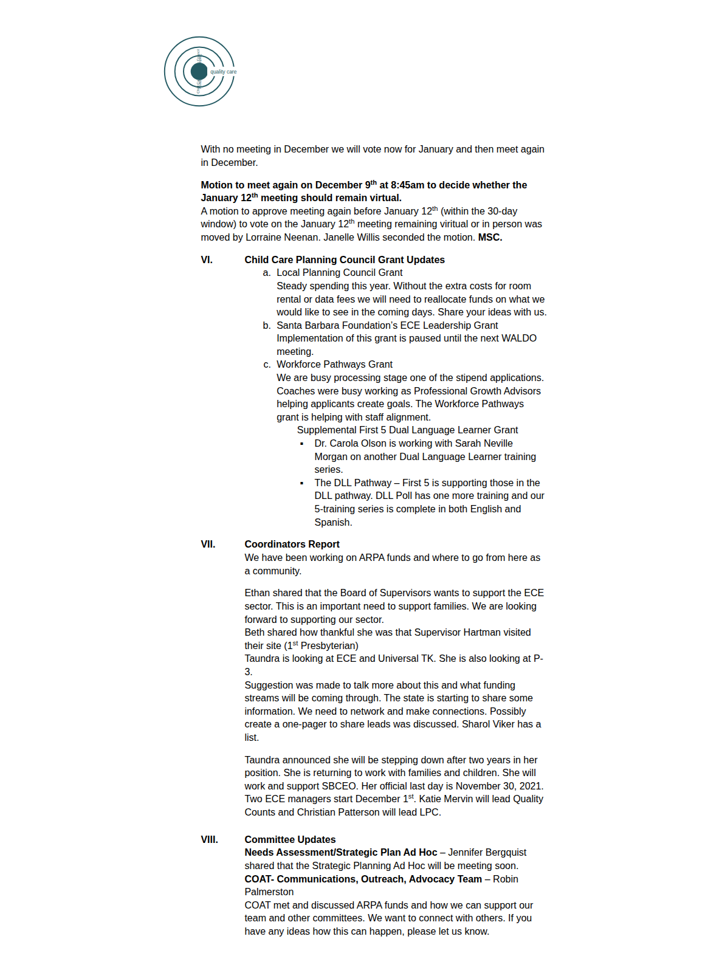With no meeting in December we will vote now for January and then meet again in December.
Motion to meet again on December 9th at 8:45am to decide whether the January 12th meeting should remain virtual.
A motion to approve meeting again before January 12th (within the 30-day window) to vote on the January 12th meeting remaining viritual or in person was moved by Lorraine Neenan. Janelle Willis seconded the motion. MSC.
VI.
Child Care Planning Council Grant Updates
Local Planning Council Grant Steady spending this year. Without the extra costs for room rental or data fees we will need to reallocate funds on what we would like to see in the coming days. Share your ideas with us.
Santa Barbara Foundation’s ECE Leadership Grant Implementation of this grant is paused until the next WALDO meeting.
Workforce Pathways Grant We are busy processing stage one of the stipend applications. Coaches were busy working as Professional Growth Advisors helping applicants create goals. The Workforce Pathways grant is helping with staff alignment.
Supplemental First 5 Dual Language Learner Grant
Dr. Carola Olson is working with Sarah Neville Morgan on another Dual Language Learner training series.
The DLL Pathway – First 5 is supporting those in the DLL pathway. DLL Poll has one more training and our 5-training series is complete in both English and Spanish.
VII.
Coordinators Report
We have been working on ARPA funds and where to go from here as a community.
Ethan shared that the Board of Supervisors wants to support the ECE sector. This is an important need to support families. We are looking forward to supporting our sector.
Beth shared how thankful she was that Supervisor Hartman visited their site (1st Presbyterian)
Taundra is looking at ECE and Universal TK. She is also looking at P-3.
Suggestion was made to talk more about this and what funding streams will be coming through. The state is starting to share some information. We need to network and make connections. Possibly create a one-pager to share leads was discussed. Sharol Viker has a list.
Taundra announced she will be stepping down after two years in her position. She is returning to work with families and children. She will work and support SBCEO. Her official last day is November 30, 2021. Two ECE managers start December 1st. Katie Mervin will lead Quality Counts and Christian Patterson will lead LPC.
VIII.
Committee Updates
Needs Assessment/Strategic Plan Ad Hoc – Jennifer Bergquist shared that the Strategic Planning Ad Hoc will be meeting soon.
COAT- Communications, Outreach, Advocacy Team – Robin Palmerston
COAT met and discussed ARPA funds and how we can support our team and other committees. We want to connect with others. If you have any ideas how this can happen, please let us know.